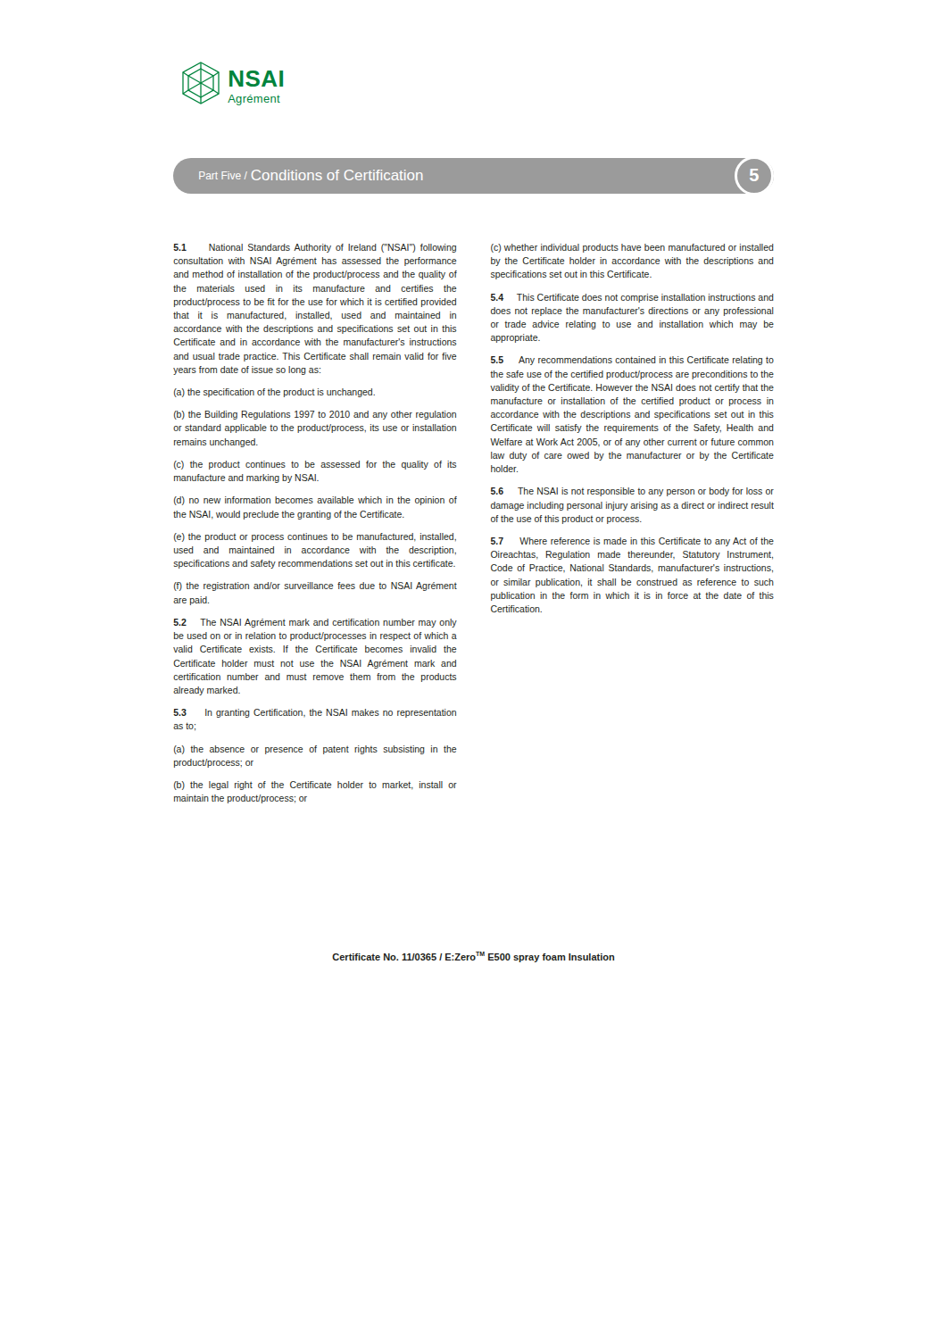NSAI
Agrément
Part Five /Conditions of Certification
5
5.1 National Standards Authority of Ireland ("NSAI") following consultation with NSAI Agrément has assessed the performance and method of installation of the product/process and the quality of the materials used in its manufacture and certifies the product/process to be fit for the use for which it is certified provided that it is manufactured, installed, used and maintained in accordance with the descriptions and specifications set out in this Certificate and in accordance with the manufacturer's instructions and usual trade practice. This Certificate shall remain valid for five years from date of issue so long as:
(a) the specification of the product is unchanged.
(b) the Building Regulations 1997 to 2010 and any other regulation or standard applicable to the product/process, its use or installation remains unchanged.
(c) the product continues to be assessed for the quality of its manufacture and marking by NSAI.
(d) no new information becomes available which in the opinion of the NSAI, would preclude the granting of the Certificate.
(e) the product or process continues to be manufactured, installed, used and maintained in accordance with the description, specifications and safety recommendations set out in this certificate.
(f) the registration and/or surveillance fees due to NSAI Agrément are paid.
5.2 The NSAI Agrément mark and certification number may only be used on or in relation to product/processes in respect of which a valid Certificate exists. If the Certificate becomes invalid the Certificate holder must not use the NSAI Agrément mark and certification number and must remove them from the products already marked.
5.3 In granting Certification, the NSAI makes no representation as to;
(a) the absence or presence of patent rights subsisting in the product/process; or
(b) the legal right of the Certificate holder to market, install or maintain the product/process; or
(c) whether individual products have been manufactured or installed by the Certificate holder in accordance with the descriptions and specifications set out in this Certificate.
5.4 This Certificate does not comprise installation instructions and does not replace the manufacturer's directions or any professional or trade advice relating to use and installation which may be appropriate.
5.5 Any recommendations contained in this Certificate relating to the safe use of the certified product/process are preconditions to the validity of the Certificate. However the NSAI does not certify that the manufacture or installation of the certified product or process in accordance with the descriptions and specifications set out in this Certificate will satisfy the requirements of the Safety, Health and Welfare at Work Act 2005, or of any other current or future common law duty of care owed by the manufacturer or by the Certificate holder.
5.6 The NSAI is not responsible to any person or body for loss or damage including personal injury arising as a direct or indirect result of the use of this product or process.
5.7 Where reference is made in this Certificate to any Act of the Oireachtas, Regulation made thereunder, Statutory Instrument, Code of Practice, National Standards, manufacturer's instructions, or similar publication, it shall be construed as reference to such publication in the form in which it is in force at the date of this Certification.
Certificate No. 11/0365 / E:ZeroTM E500 spray foam Insulation